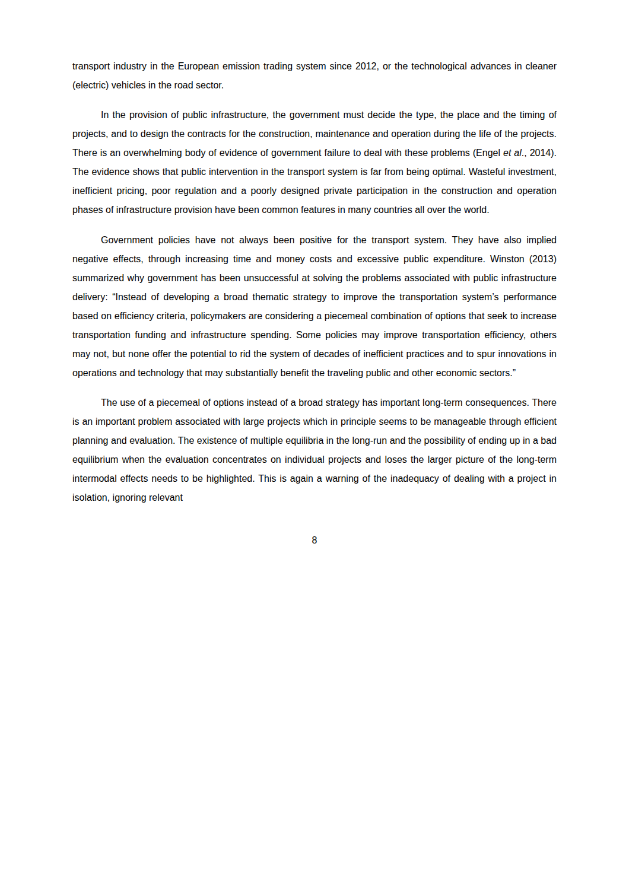transport industry in the European emission trading system since 2012, or the technological advances in cleaner (electric) vehicles in the road sector.
In the provision of public infrastructure, the government must decide the type, the place and the timing of projects, and to design the contracts for the construction, maintenance and operation during the life of the projects. There is an overwhelming body of evidence of government failure to deal with these problems (Engel et al., 2014). The evidence shows that public intervention in the transport system is far from being optimal. Wasteful investment, inefficient pricing, poor regulation and a poorly designed private participation in the construction and operation phases of infrastructure provision have been common features in many countries all over the world.
Government policies have not always been positive for the transport system. They have also implied negative effects, through increasing time and money costs and excessive public expenditure. Winston (2013) summarized why government has been unsuccessful at solving the problems associated with public infrastructure delivery: “Instead of developing a broad thematic strategy to improve the transportation system’s performance based on efficiency criteria, policymakers are considering a piecemeal combination of options that seek to increase transportation funding and infrastructure spending. Some policies may improve transportation efficiency, others may not, but none offer the potential to rid the system of decades of inefficient practices and to spur innovations in operations and technology that may substantially benefit the traveling public and other economic sectors.”
The use of a piecemeal of options instead of a broad strategy has important long-term consequences. There is an important problem associated with large projects which in principle seems to be manageable through efficient planning and evaluation. The existence of multiple equilibria in the long-run and the possibility of ending up in a bad equilibrium when the evaluation concentrates on individual projects and loses the larger picture of the long-term intermodal effects needs to be highlighted. This is again a warning of the inadequacy of dealing with a project in isolation, ignoring relevant
8